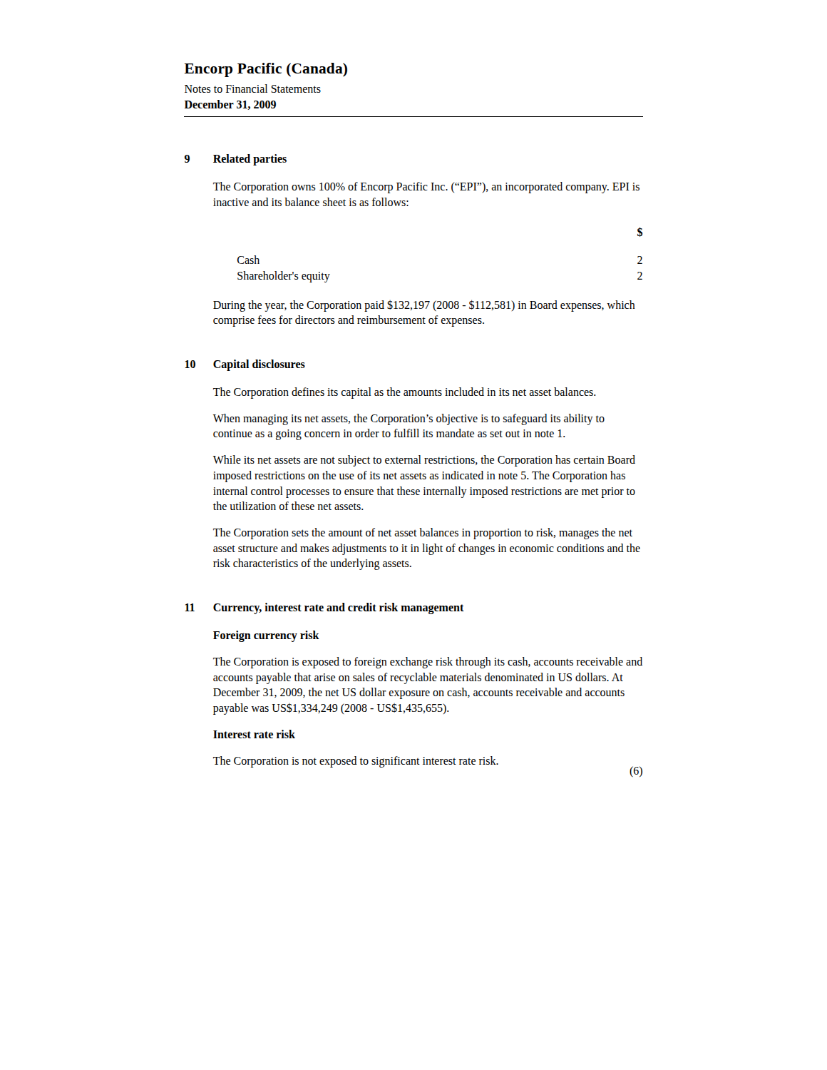Encorp Pacific (Canada)
Notes to Financial Statements
December 31, 2009
9 Related parties
The Corporation owns 100% of Encorp Pacific Inc. (“EPI”), an incorporated company. EPI is inactive and its balance sheet is as follows:
| | $ |
| --- | --- |
| Cash | 2 |
| Shareholder's equity | 2 |
During the year, the Corporation paid $132,197 (2008 - $112,581) in Board expenses, which comprise fees for directors and reimbursement of expenses.
10 Capital disclosures
The Corporation defines its capital as the amounts included in its net asset balances.
When managing its net assets, the Corporation’s objective is to safeguard its ability to continue as a going concern in order to fulfill its mandate as set out in note 1.
While its net assets are not subject to external restrictions, the Corporation has certain Board imposed restrictions on the use of its net assets as indicated in note 5. The Corporation has internal control processes to ensure that these internally imposed restrictions are met prior to the utilization of these net assets.
The Corporation sets the amount of net asset balances in proportion to risk, manages the net asset structure and makes adjustments to it in light of changes in economic conditions and the risk characteristics of the underlying assets.
11 Currency, interest rate and credit risk management
Foreign currency risk
The Corporation is exposed to foreign exchange risk through its cash, accounts receivable and accounts payable that arise on sales of recyclable materials denominated in US dollars. At December 31, 2009, the net US dollar exposure on cash, accounts receivable and accounts payable was US$1,334,249 (2008 - US$1,435,655).
Interest rate risk
The Corporation is not exposed to significant interest rate risk.
(6)